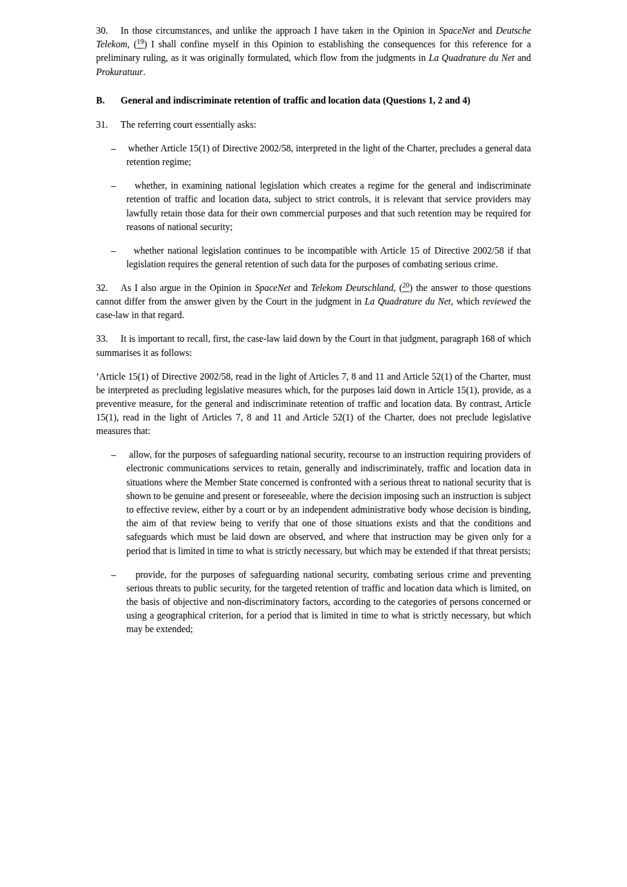30. In those circumstances, and unlike the approach I have taken in the Opinion in SpaceNet and Deutsche Telekom, (19) I shall confine myself in this Opinion to establishing the consequences for this reference for a preliminary ruling, as it was originally formulated, which flow from the judgments in La Quadrature du Net and Prokuratuur.
B. General and indiscriminate retention of traffic and location data (Questions 1, 2 and 4)
31. The referring court essentially asks:
– whether Article 15(1) of Directive 2002/58, interpreted in the light of the Charter, precludes a general data retention regime;
– whether, in examining national legislation which creates a regime for the general and indiscriminate retention of traffic and location data, subject to strict controls, it is relevant that service providers may lawfully retain those data for their own commercial purposes and that such retention may be required for reasons of national security;
– whether national legislation continues to be incompatible with Article 15 of Directive 2002/58 if that legislation requires the general retention of such data for the purposes of combating serious crime.
32. As I also argue in the Opinion in SpaceNet and Telekom Deutschland, (20) the answer to those questions cannot differ from the answer given by the Court in the judgment in La Quadrature du Net, which reviewed the case-law in that regard.
33. It is important to recall, first, the case-law laid down by the Court in that judgment, paragraph 168 of which summarises it as follows:
‘Article 15(1) of Directive 2002/58, read in the light of Articles 7, 8 and 11 and Article 52(1) of the Charter, must be interpreted as precluding legislative measures which, for the purposes laid down in Article 15(1), provide, as a preventive measure, for the general and indiscriminate retention of traffic and location data. By contrast, Article 15(1), read in the light of Articles 7, 8 and 11 and Article 52(1) of the Charter, does not preclude legislative measures that:
– allow, for the purposes of safeguarding national security, recourse to an instruction requiring providers of electronic communications services to retain, generally and indiscriminately, traffic and location data in situations where the Member State concerned is confronted with a serious threat to national security that is shown to be genuine and present or foreseeable, where the decision imposing such an instruction is subject to effective review, either by a court or by an independent administrative body whose decision is binding, the aim of that review being to verify that one of those situations exists and that the conditions and safeguards which must be laid down are observed, and where that instruction may be given only for a period that is limited in time to what is strictly necessary, but which may be extended if that threat persists;
– provide, for the purposes of safeguarding national security, combating serious crime and preventing serious threats to public security, for the targeted retention of traffic and location data which is limited, on the basis of objective and non-discriminatory factors, according to the categories of persons concerned or using a geographical criterion, for a period that is limited in time to what is strictly necessary, but which may be extended;